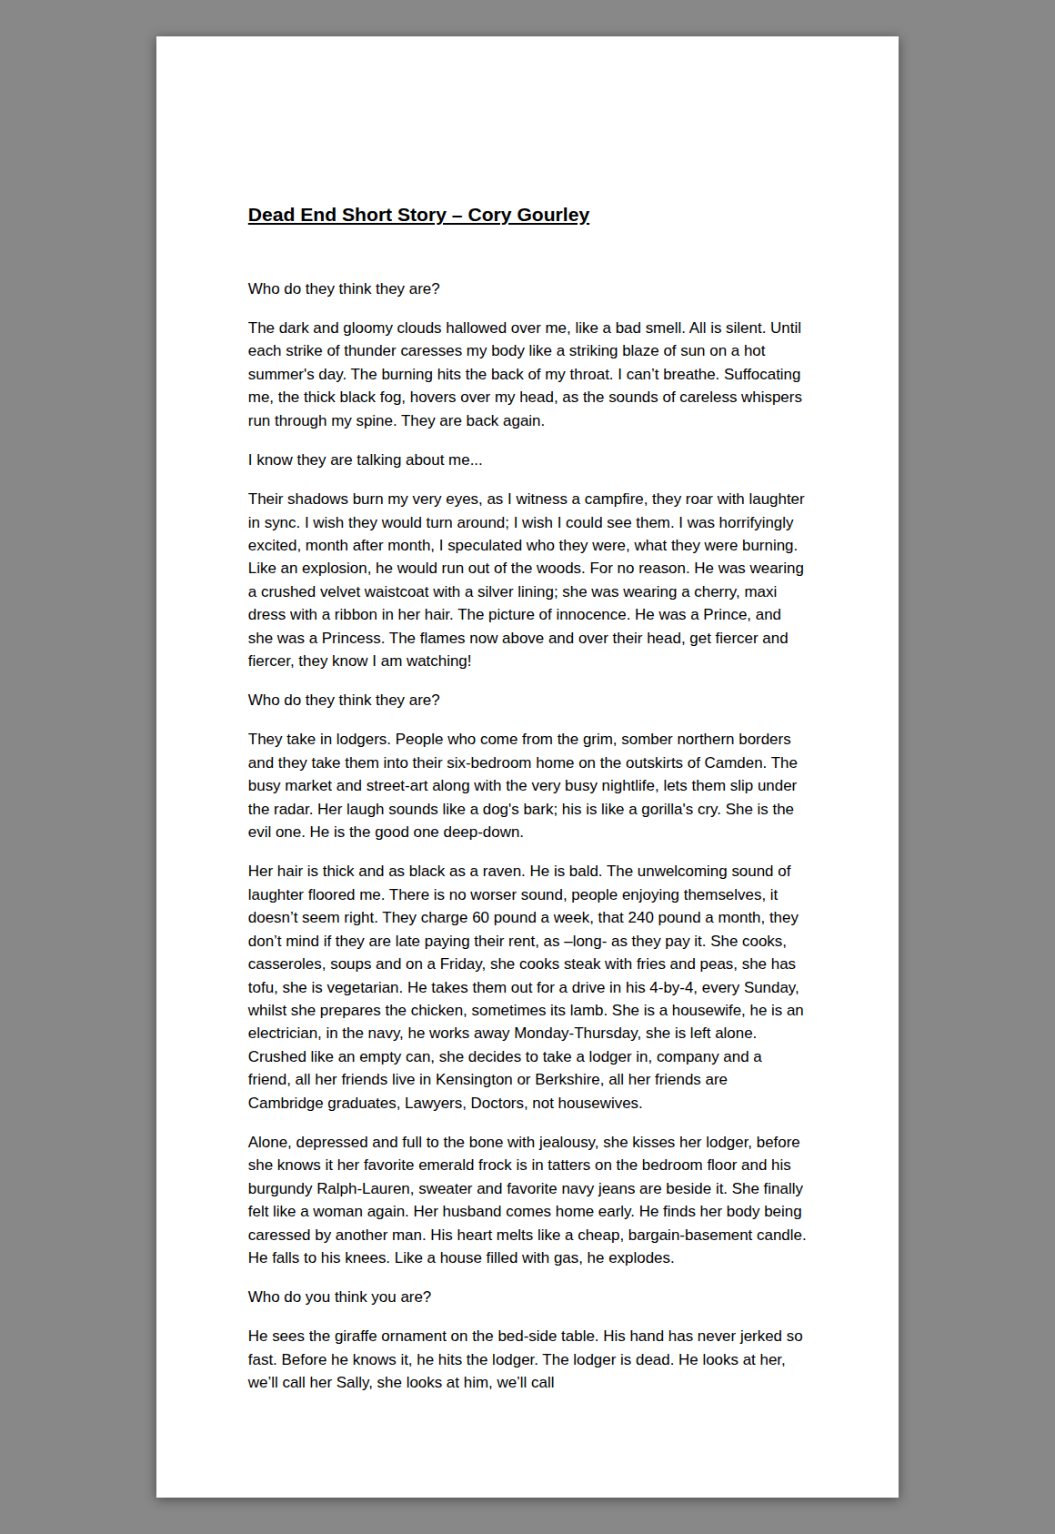Dead End Short Story – Cory Gourley
Who do they think they are?
The dark and gloomy clouds hallowed over me, like a bad smell. All is silent. Until each strike of thunder caresses my body like a striking blaze of sun on a hot summer's day. The burning hits the back of my throat. I can’t breathe. Suffocating me, the thick black fog, hovers over my head, as the sounds of careless whispers run through my spine. They are back again.
I know they are talking about me...
Their shadows burn my very eyes, as I witness a campfire, they roar with laughter in sync. I wish they would turn around; I wish I could see them. I was horrifyingly excited, month after month, I speculated who they were, what they were burning. Like an explosion, he would run out of the woods. For no reason. He was wearing a crushed velvet waistcoat with a silver lining; she was wearing a cherry, maxi dress with a ribbon in her hair. The picture of innocence. He was a Prince, and she was a Princess. The flames now above and over their head, get fiercer and fiercer, they know I am watching!
Who do they think they are?
They take in lodgers. People who come from the grim, somber northern borders and they take them into their six-bedroom home on the outskirts of Camden. The busy market and street-art along with the very busy nightlife, lets them slip under the radar. Her laugh sounds like a dog's bark; his is like a gorilla's cry. She is the evil one. He is the good one deep-down.
Her hair is thick and as black as a raven. He is bald. The unwelcoming sound of laughter floored me. There is no worser sound, people enjoying themselves, it doesn’t seem right. They charge 60 pound a week, that 240 pound a month, they don’t mind if they are late paying their rent, as –long- as they pay it. She cooks, casseroles, soups and on a Friday, she cooks steak with fries and peas, she has tofu, she is vegetarian. He takes them out for a drive in his 4-by-4, every Sunday, whilst she prepares the chicken, sometimes its lamb. She is a housewife, he is an electrician, in the navy, he works away Monday-Thursday, she is left alone. Crushed like an empty can, she decides to take a lodger in, company and a friend, all her friends live in Kensington or Berkshire, all her friends are Cambridge graduates, Lawyers, Doctors, not housewives.
Alone, depressed and full to the bone with jealousy, she kisses her lodger, before she knows it her favorite emerald frock is in tatters on the bedroom floor and his burgundy Ralph-Lauren, sweater and favorite navy jeans are beside it. She finally felt like a woman again. Her husband comes home early. He finds her body being caressed by another man. His heart melts like a cheap, bargain-basement candle. He falls to his knees. Like a house filled with gas, he explodes.
Who do you think you are?
He sees the giraffe ornament on the bed-side table. His hand has never jerked so fast. Before he knows it, he hits the lodger. The lodger is dead. He looks at her, we’ll call her Sally, she looks at him, we’ll call